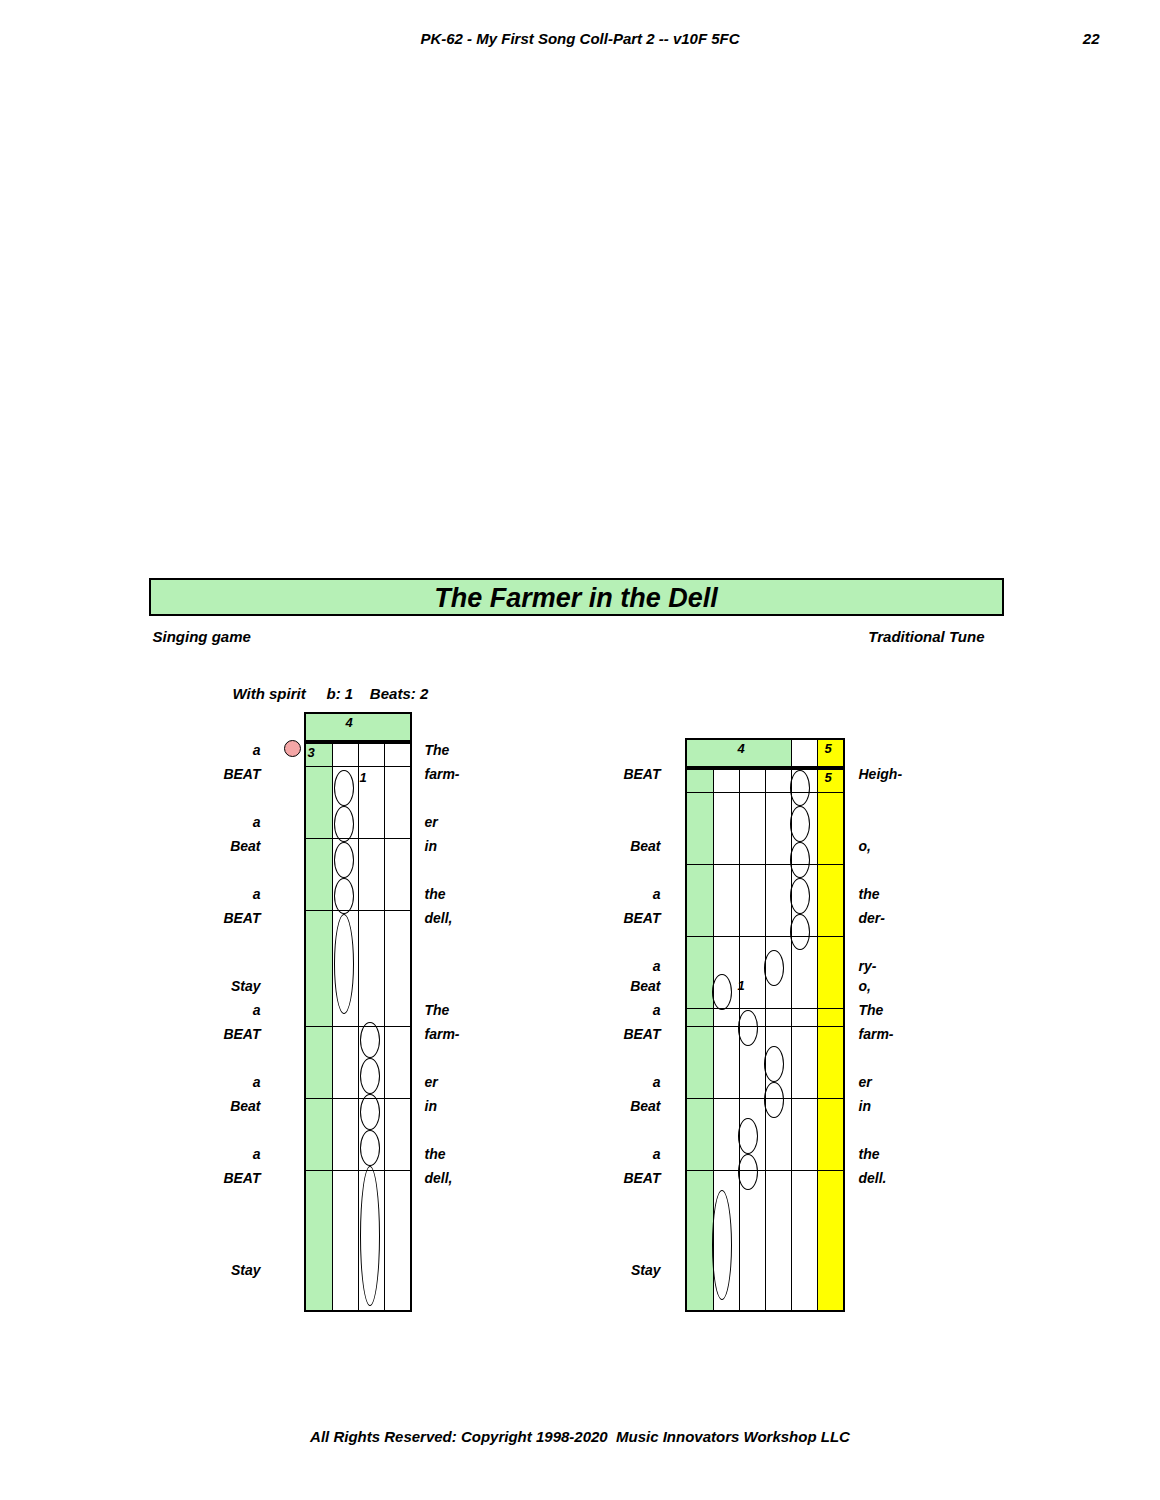PK-62 - My First Song Coll-Part 2 -- v10F 5FC
22
The Farmer in the Dell
Singing game
Traditional Tune
With spirit b: 1 Beats: 2
4
3
1
a
BEAT
a
Beat
a
BEAT
Stay
a
BEAT
a
Beat
a
BEAT
Stay
The
farm-
er
in
the
dell,
The
farm-
er
in
the
dell,
4
5
5
1
BEAT
Beat
a
BEAT
a
Beat
a
BEAT
a
Beat
a
BEAT
Stay
Heigh-
o,
the
der-
ry-
o,
The
farm-
er
in
the
dell.
All Rights Reserved: Copyright 1998-2020 Music Innovators Workshop LLC